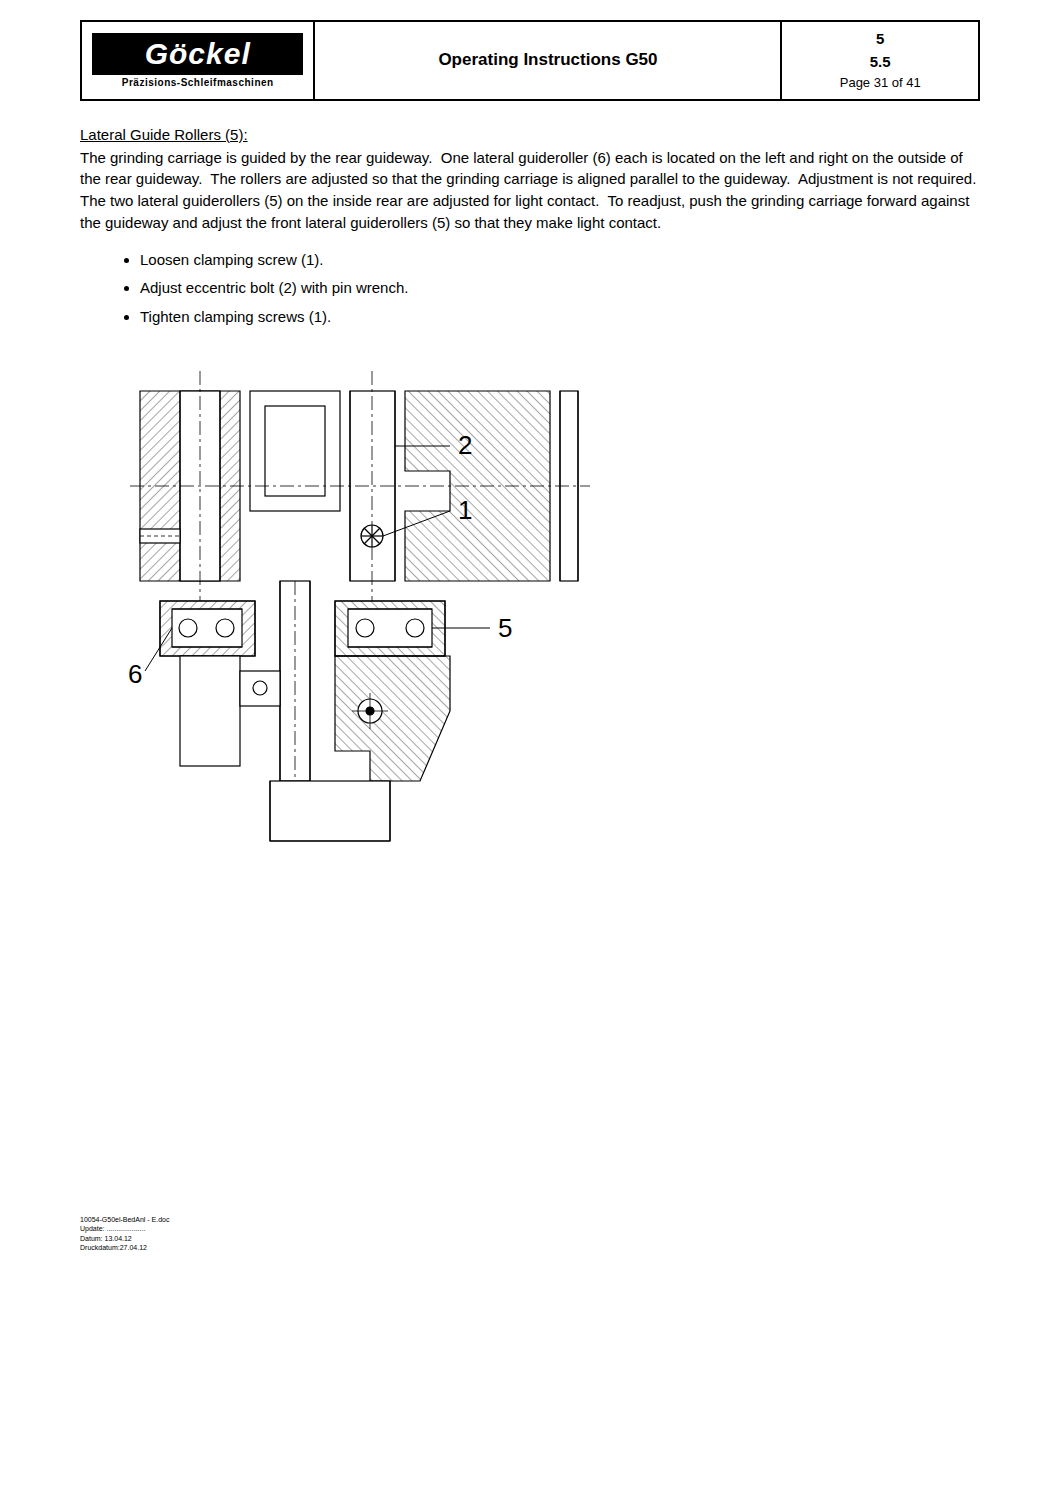| Göckel Präzisions-Schleifmaschinen | Operating Instructions G50 | 5 5.5 Page 31 of 41 |
Lateral Guide Rollers (5):
The grinding carriage is guided by the rear guideway. One lateral guideroller (6) each is located on the left and right on the outside of the rear guideway. The rollers are adjusted so that the grinding carriage is aligned parallel to the guideway. Adjustment is not required. The two lateral guiderollers (5) on the inside rear are adjusted for light contact. To readjust, push the grinding carriage forward against the guideway and adjust the front lateral guiderollers (5) so that they make light contact.
Loosen clamping screw (1).
Adjust eccentric bolt (2) with pin wrench.
Tighten clamping screws (1).
2 1 5 6
10054-G50el-BedAnl - E.doc
Update: ....................
Datum: 13.04.12
Druckdatum:27.04.12